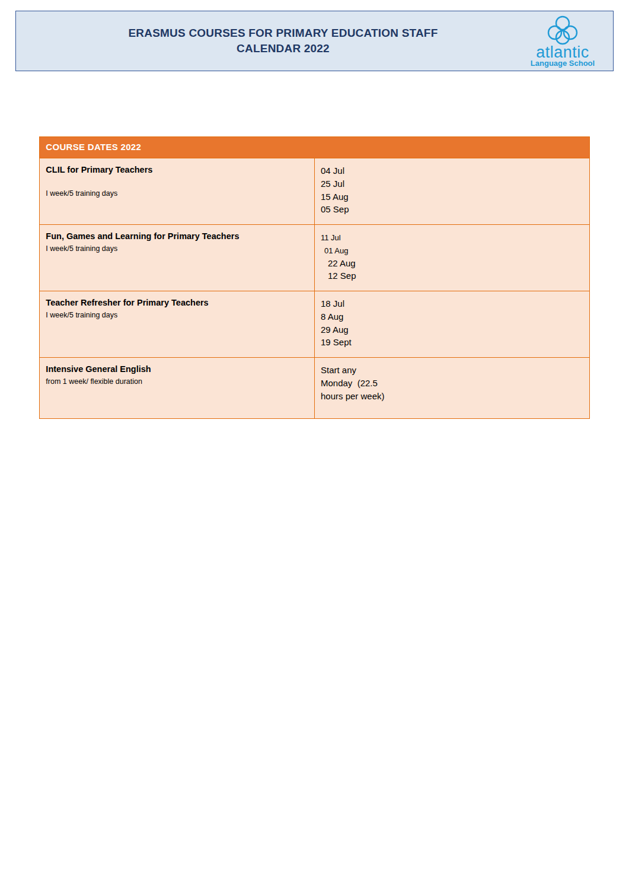ERASMUS COURSES FOR PRIMARY EDUCATION STAFF
CALENDAR 2022
atlantic
Language School
| COURSE DATES 2022 |
| --- |
| CLIL for Primary Teachers I week/5 training days | 04 Jul 25 Jul 15 Aug 05 Sep |
| Fun, Games and Learning for Primary Teachers I week/5 training days | 11 Jul 01 Aug 22 Aug 12 Sep |
| Teacher Refresher for Primary Teachers I week/5 training days | 18 Jul 8 Aug 29 Aug 19 Sept |
| Intensive General English from 1 week/ flexible duration | Start any Monday (22.5 hours per week) |